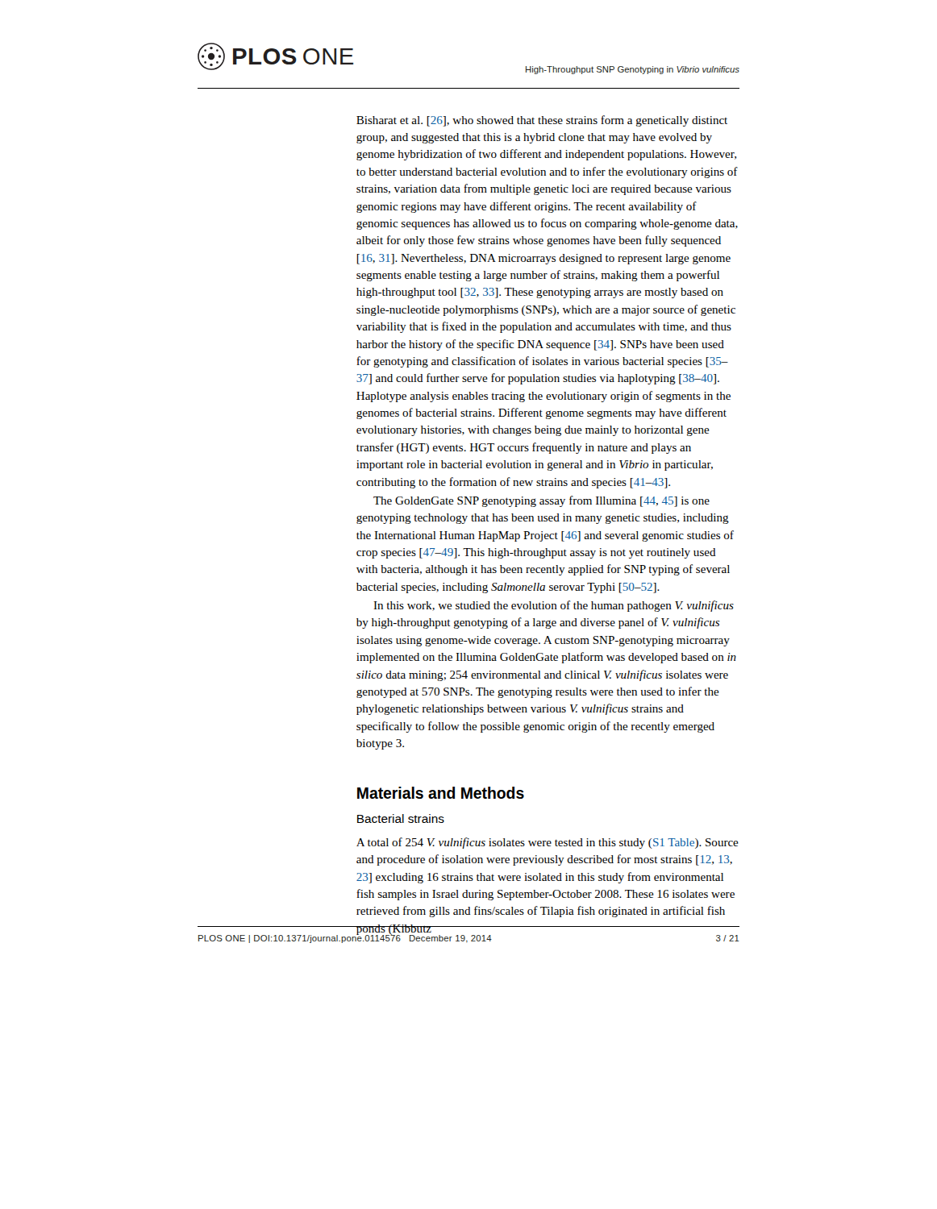PLOS ONE
High-Throughput SNP Genotyping in Vibrio vulnificus
Bisharat et al. [26], who showed that these strains form a genetically distinct group, and suggested that this is a hybrid clone that may have evolved by genome hybridization of two different and independent populations. However, to better understand bacterial evolution and to infer the evolutionary origins of strains, variation data from multiple genetic loci are required because various genomic regions may have different origins. The recent availability of genomic sequences has allowed us to focus on comparing whole-genome data, albeit for only those few strains whose genomes have been fully sequenced [16, 31]. Nevertheless, DNA microarrays designed to represent large genome segments enable testing a large number of strains, making them a powerful high-throughput tool [32, 33]. These genotyping arrays are mostly based on single-nucleotide polymorphisms (SNPs), which are a major source of genetic variability that is fixed in the population and accumulates with time, and thus harbor the history of the specific DNA sequence [34]. SNPs have been used for genotyping and classification of isolates in various bacterial species [35–37] and could further serve for population studies via haplotyping [38–40]. Haplotype analysis enables tracing the evolutionary origin of segments in the genomes of bacterial strains. Different genome segments may have different evolutionary histories, with changes being due mainly to horizontal gene transfer (HGT) events. HGT occurs frequently in nature and plays an important role in bacterial evolution in general and in Vibrio in particular, contributing to the formation of new strains and species [41–43].
The GoldenGate SNP genotyping assay from Illumina [44, 45] is one genotyping technology that has been used in many genetic studies, including the International Human HapMap Project [46] and several genomic studies of crop species [47–49]. This high-throughput assay is not yet routinely used with bacteria, although it has been recently applied for SNP typing of several bacterial species, including Salmonella serovar Typhi [50–52].
In this work, we studied the evolution of the human pathogen V. vulnificus by high-throughput genotyping of a large and diverse panel of V. vulnificus isolates using genome-wide coverage. A custom SNP-genotyping microarray implemented on the Illumina GoldenGate platform was developed based on in silico data mining; 254 environmental and clinical V. vulnificus isolates were genotyped at 570 SNPs. The genotyping results were then used to infer the phylogenetic relationships between various V. vulnificus strains and specifically to follow the possible genomic origin of the recently emerged biotype 3.
Materials and Methods
Bacterial strains
A total of 254 V. vulnificus isolates were tested in this study (S1 Table). Source and procedure of isolation were previously described for most strains [12, 13, 23] excluding 16 strains that were isolated in this study from environmental fish samples in Israel during September-October 2008. These 16 isolates were retrieved from gills and fins/scales of Tilapia fish originated in artificial fish ponds (Kibbutz
PLOS ONE | DOI:10.1371/journal.pone.0114576 December 19, 2014
3 / 21